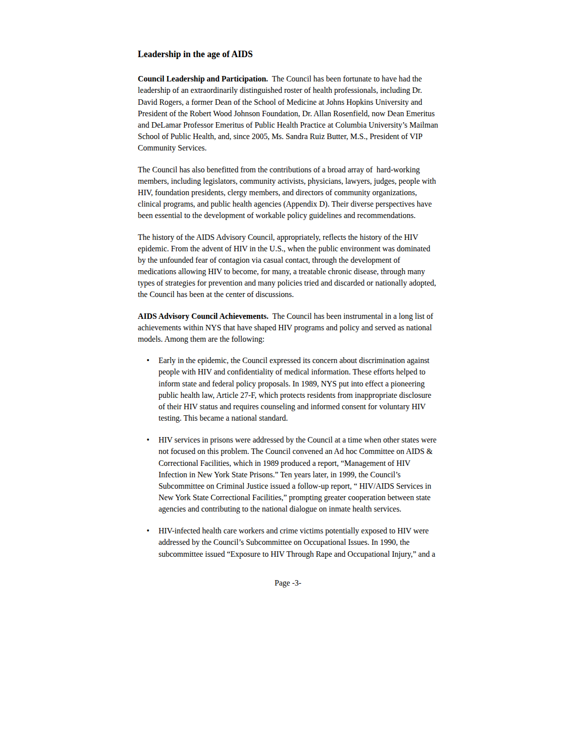Leadership in the age of AIDS
Council Leadership and Participation. The Council has been fortunate to have had the leadership of an extraordinarily distinguished roster of health professionals, including Dr. David Rogers, a former Dean of the School of Medicine at Johns Hopkins University and President of the Robert Wood Johnson Foundation, Dr. Allan Rosenfield, now Dean Emeritus and DeLamar Professor Emeritus of Public Health Practice at Columbia University’s Mailman School of Public Health, and, since 2005, Ms. Sandra Ruiz Butter, M.S., President of VIP Community Services.
The Council has also benefitted from the contributions of a broad array of hard-working members, including legislators, community activists, physicians, lawyers, judges, people with HIV, foundation presidents, clergy members, and directors of community organizations, clinical programs, and public health agencies (Appendix D). Their diverse perspectives have been essential to the development of workable policy guidelines and recommendations.
The history of the AIDS Advisory Council, appropriately, reflects the history of the HIV epidemic. From the advent of HIV in the U.S., when the public environment was dominated by the unfounded fear of contagion via casual contact, through the development of medications allowing HIV to become, for many, a treatable chronic disease, through many types of strategies for prevention and many policies tried and discarded or nationally adopted, the Council has been at the center of discussions.
AIDS Advisory Council Achievements. The Council has been instrumental in a long list of achievements within NYS that have shaped HIV programs and policy and served as national models. Among them are the following:
Early in the epidemic, the Council expressed its concern about discrimination against people with HIV and confidentiality of medical information. These efforts helped to inform state and federal policy proposals. In 1989, NYS put into effect a pioneering public health law, Article 27-F, which protects residents from inappropriate disclosure of their HIV status and requires counseling and informed consent for voluntary HIV testing. This became a national standard.
HIV services in prisons were addressed by the Council at a time when other states were not focused on this problem. The Council convened an Ad hoc Committee on AIDS & Correctional Facilities, which in 1989 produced a report, “Management of HIV Infection in New York State Prisons.” Ten years later, in 1999, the Council’s Subcommittee on Criminal Justice issued a follow-up report, “ HIV/AIDS Services in New York State Correctional Facilities,” prompting greater cooperation between state agencies and contributing to the national dialogue on inmate health services.
HIV-infected health care workers and crime victims potentially exposed to HIV were addressed by the Council’s Subcommittee on Occupational Issues. In 1990, the subcommittee issued “Exposure to HIV Through Rape and Occupational Injury,” and a
Page -3-